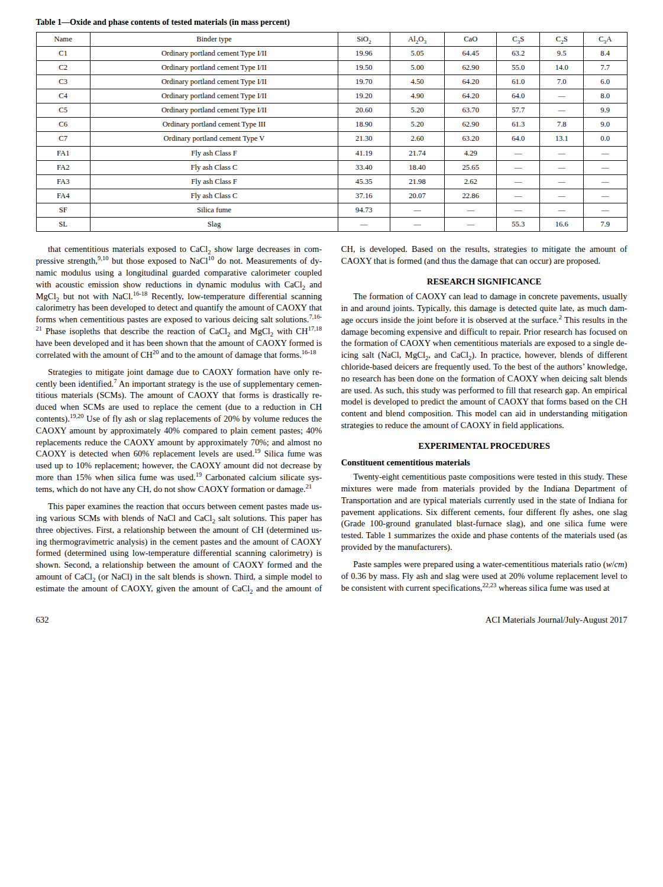Table 1—Oxide and phase contents of tested materials (in mass percent)
| Name | Binder type | SiO 2 | Al 2 O 3 | CaO | C 3 S | C 2 S | C 3 A |
| --- | --- | --- | --- | --- | --- | --- | --- |
| C1 | Ordinary portland cement Type I/II | 19.96 | 5.05 | 64.45 | 63.2 | 9.5 | 8.4 |
| C2 | Ordinary portland cement Type I/II | 19.50 | 5.00 | 62.90 | 55.0 | 14.0 | 7.7 |
| C3 | Ordinary portland cement Type I/II | 19.70 | 4.50 | 64.20 | 61.0 | 7.0 | 6.0 |
| C4 | Ordinary portland cement Type I/II | 19.20 | 4.90 | 64.20 | 64.0 | — | 8.0 |
| C5 | Ordinary portland cement Type I/II | 20.60 | 5.20 | 63.70 | 57.7 | — | 9.9 |
| C6 | Ordinary portland cement Type III | 18.90 | 5.20 | 62.90 | 61.3 | 7.8 | 9.0 |
| C7 | Ordinary portland cement Type V | 21.30 | 2.60 | 63.20 | 64.0 | 13.1 | 0.0 |
| FA1 | Fly ash Class F | 41.19 | 21.74 | 4.29 | — | — | — |
| FA2 | Fly ash Class C | 33.40 | 18.40 | 25.65 | — | — | — |
| FA3 | Fly ash Class F | 45.35 | 21.98 | 2.62 | — | — | — |
| FA4 | Fly ash Class C | 37.16 | 20.07 | 22.86 | — | — | — |
| SF | Silica fume | 94.73 | — | — | — | — | — |
| SL | Slag | — | — | — | 55.3 | 16.6 | 7.9 |
that cementitious materials exposed to CaCl2 show large decreases in compressive strength,9,10 but those exposed to NaCl10 do not. Measurements of dynamic modulus using a longitudinal guarded comparative calorimeter coupled with acoustic emission show reductions in dynamic modulus with CaCl2 and MgCl2 but not with NaCl.16-18 Recently, low-temperature differential scanning calorimetry has been developed to detect and quantify the amount of CAOXY that forms when cementitious pastes are exposed to various deicing salt solutions.7,16-21 Phase isopleths that describe the reaction of CaCl2 and MgCl2 with CH17,18 have been developed and it has been shown that the amount of CAOXY formed is correlated with the amount of CH20 and to the amount of damage that forms.16-18
Strategies to mitigate joint damage due to CAOXY formation have only recently been identified.7 An important strategy is the use of supplementary cementitious materials (SCMs). The amount of CAOXY that forms is drastically reduced when SCMs are used to replace the cement (due to a reduction in CH contents).19,20 Use of fly ash or slag replacements of 20% by volume reduces the CAOXY amount by approximately 40% compared to plain cement pastes; 40% replacements reduce the CAOXY amount by approximately 70%; and almost no CAOXY is detected when 60% replacement levels are used.19 Silica fume was used up to 10% replacement; however, the CAOXY amount did not decrease by more than 15% when silica fume was used.19 Carbonated calcium silicate systems, which do not have any CH, do not show CAOXY formation or damage.21
This paper examines the reaction that occurs between cement pastes made using various SCMs with blends of NaCl and CaCl2 salt solutions. This paper has three objectives. First, a relationship between the amount of CH (determined using thermogravimetric analysis) in the cement pastes and the amount of CAOXY formed (determined using low-temperature differential scanning calorimetry) is shown. Second, a relationship between the amount of CAOXY formed and the amount of CaCl2 (or NaCl) in the salt blends is shown. Third, a simple model to estimate the amount of CAOXY, given the amount of CaCl2 and the amount of CH, is developed. Based on the results, strategies to mitigate the amount of CAOXY that is formed (and thus the damage that can occur) are proposed.
Research Significance
The formation of CAOXY can lead to damage in concrete pavements, usually in and around joints. Typically, this damage is detected quite late, as much damage occurs inside the joint before it is observed at the surface.2 This results in the damage becoming expensive and difficult to repair. Prior research has focused on the formation of CAOXY when cementitious materials are exposed to a single deicing salt (NaCl, MgCl2, and CaCl2). In practice, however, blends of different chloride-based deicers are frequently used. To the best of the authors’ knowledge, no research has been done on the formation of CAOXY when deicing salt blends are used. As such, this study was performed to fill that research gap. An empirical model is developed to predict the amount of CAOXY that forms based on the CH content and blend composition. This model can aid in understanding mitigation strategies to reduce the amount of CAOXY in field applications.
Experimental Procedures
Constituent cementitious materials
Twenty-eight cementitious paste compositions were tested in this study. These mixtures were made from materials provided by the Indiana Department of Transportation and are typical materials currently used in the state of Indiana for pavement applications. Six different cements, four different fly ashes, one slag (Grade 100-ground granulated blast-furnace slag), and one silica fume were tested. Table 1 summarizes the oxide and phase contents of the materials used (as provided by the manufacturers).
Paste samples were prepared using a water-cementitious materials ratio (w/cm) of 0.36 by mass. Fly ash and slag were used at 20% volume replacement level to be consistent with current specifications,22,23 whereas silica fume was used at
632 ACI Materials Journal/July-August 2017